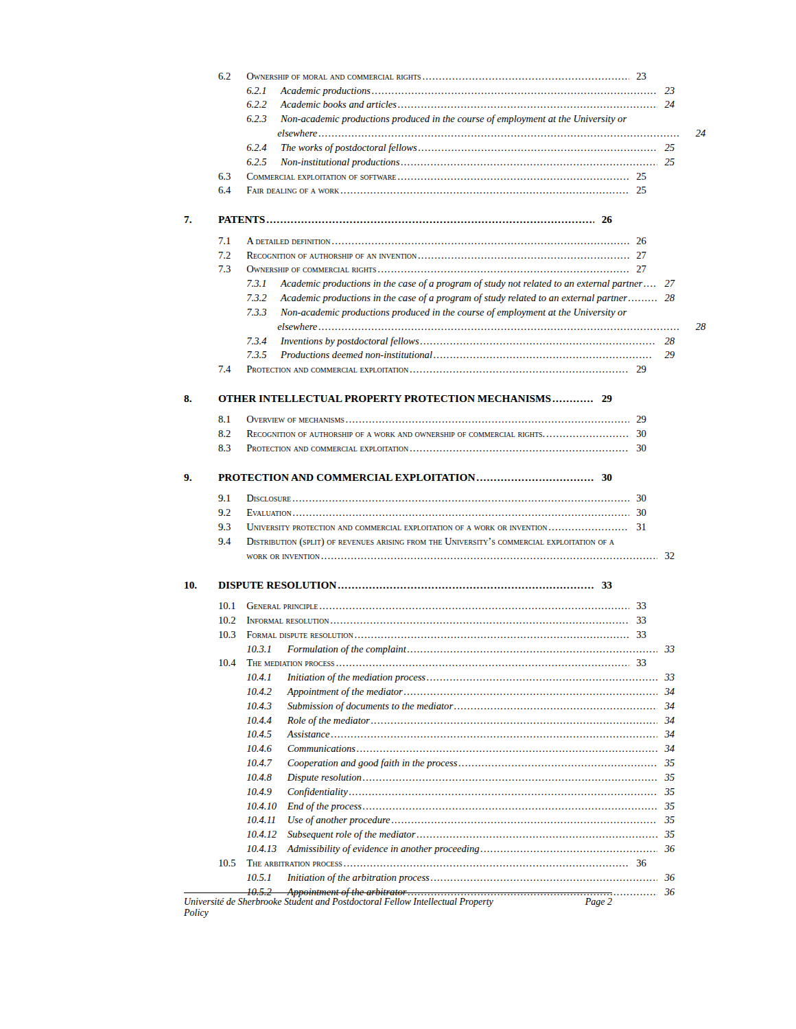6.2 Ownership of moral and commercial rights ........................................................................................... 23
6.2.1 Academic productions ................................................................................................. 23
6.2.2 Academic books and articles ..................................................................................... 24
6.2.3 Non-academic productions produced in the course of employment at the University or
elsewhere ............................................................................................................. 24
6.2.4 The works of postdoctoral fellows ......................................................................... 25
6.2.5 Non-institutional productions ................................................................................... 25
6.3 Commercial exploitation of software ......................................................................................... 25
6.4 Fair dealing of a work ....................................................................................................... 25
7. Patents ................................................................................................................................. 26
7.1 A detailed definition ......................................................................................................... 26
7.2 Recognition of authorship of an invention ................................................................................. 27
7.3 Ownership of commercial rights ................................................................................................. 27
7.3.1 Academic productions in the case of a program of study not related to an external partner ...... 27
7.3.2 Academic productions in the case of a program of study related to an external partner ............ 28
7.3.3 Non-academic productions produced in the course of employment at the University or
elsewhere ............................................................................................................. 28
7.3.4 Inventions by postdoctoral fellows ....................................................................... 28
7.3.5 Productions deemed non-institutional .................................................................. 29
7.4 Protection and commercial exploitation ..................................................................................... 29
8. Other intellectual property protection mechanisms ......................................... 29
8.1 Overview of mechanisms ................................................................................................. 29
8.2 Recognition of authorship of a work and ownership of commercial rights. ........................... 30
8.3 Protection and commercial exploitation ..................................................................................... 30
9. Protection and commercial exploitation ....................................................................... 30
9.1 Disclosure ................................................................................................................. 30
9.2 Evaluation ................................................................................................................. 30
9.3 University protection and commercial exploitation of a work or invention ........................ 31
9.4 Distribution (split) of revenues arising from the University’s commercial exploitation of a
work or invention ................................................................................................................. 32
10. Dispute resolution ....................................................................................................... 33
10.1 General principle ................................................................................................. 33
10.2 Informal resolution ................................................................................................. 33
10.3 Formal dispute resolution ................................................................................................. 33
10.3.1 Formulation of the complaint ................................................................................... 33
10.4 The mediation process ................................................................................................. 33
10.4.1 Initiation of the mediation process ............................................................................. 33
10.4.2 Appointment of the mediator ................................................................................... 34
10.4.3 Submission of documents to the mediator ................................................................. 34
10.4.4 Role of the mediator ................................................................................................. 34
10.4.5 Assistance ................................................................................................................. 34
10.4.6 Communications ................................................................................................. 34
10.4.7 Cooperation and good faith in the process ............................................................. 35
10.4.8 Dispute resolution ................................................................................................. 35
10.4.9 Confidentiality ................................................................................................. 35
10.4.10 End of the process ................................................................................................. 35
10.4.11 Use of another procedure ................................................................................. 35
10.4.12 Subsequent role of the mediator ................................................................................. 35
10.4.13 Admissibility of evidence in another proceeding ......................................................... 36
10.5 The arbitration process ................................................................................................. 36
10.5.1 Initiation of the arbitration process ............................................................................. 36
10.5.2 Appointment of the arbitrator ................................................................................... 36
Université de Sherbrooke Student and Postdoctoral Fellow Intellectual Property Policy
Page 2